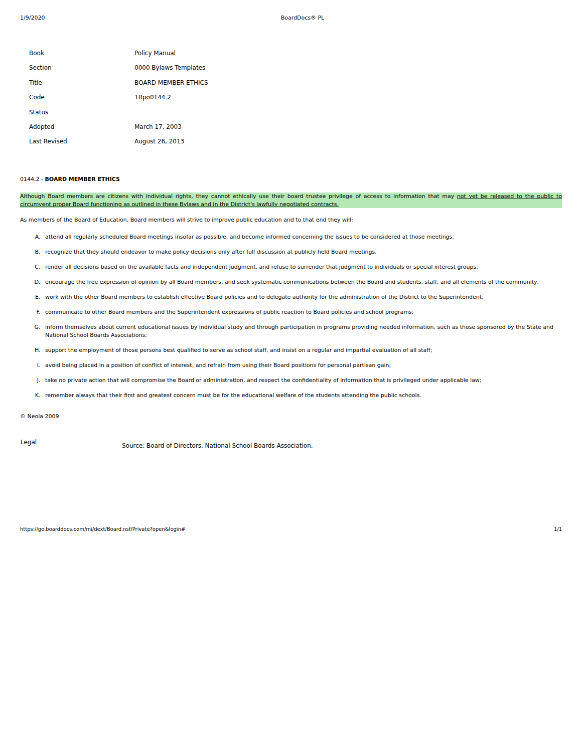1/9/2020
BoardDocs® PL
| Book | Policy Manual |
| Section | 0000 Bylaws Templates |
| Title | BOARD MEMBER ETHICS |
| Code | 1Rpo0144.2 |
| Status | |
| Adopted | March 17, 2003 |
| Last Revised | August 26, 2013 |
0144.2 - BOARD MEMBER ETHICS
Although Board members are citizens with individual rights, they cannot ethically use their board trustee privilege of access to information that may not yet be released to the public to circumvent proper Board functioning as outlined in these Bylaws and in the District's lawfully negotiated contracts.
As members of the Board of Education, Board members will strive to improve public education and to that end they will:
attend all regularly scheduled Board meetings insofar as possible, and become informed concerning the issues to be considered at those meetings;
recognize that they should endeavor to make policy decisions only after full discussion at publicly held Board meetings;
render all decisions based on the available facts and independent judgment, and refuse to surrender that judgment to individuals or special interest groups;
encourage the free expression of opinion by all Board members, and seek systematic communications between the Board and students, staff, and all elements of the community;
work with the other Board members to establish effective Board policies and to delegate authority for the administration of the District to the Superintendent;
communicate to other Board members and the Superintendent expressions of public reaction to Board policies and school programs;
inform themselves about current educational issues by individual study and through participation in programs providing needed information, such as those sponsored by the State and National School Boards Associations;
support the employment of those persons best qualified to serve as school staff, and insist on a regular and impartial evaluation of all staff;
avoid being placed in a position of conflict of interest, and refrain from using their Board positions for personal partisan gain;
take no private action that will compromise the Board or administration, and respect the confidentiality of information that is privileged under applicable law;
remember always that their first and greatest concern must be for the educational welfare of the students attending the public schools.
© Neola 2009
| Legal | Source: Board of Directors, National School Boards Association. |
https://go.boarddocs.com/mi/dext/Board.nsf/Private?open&login#
1/1